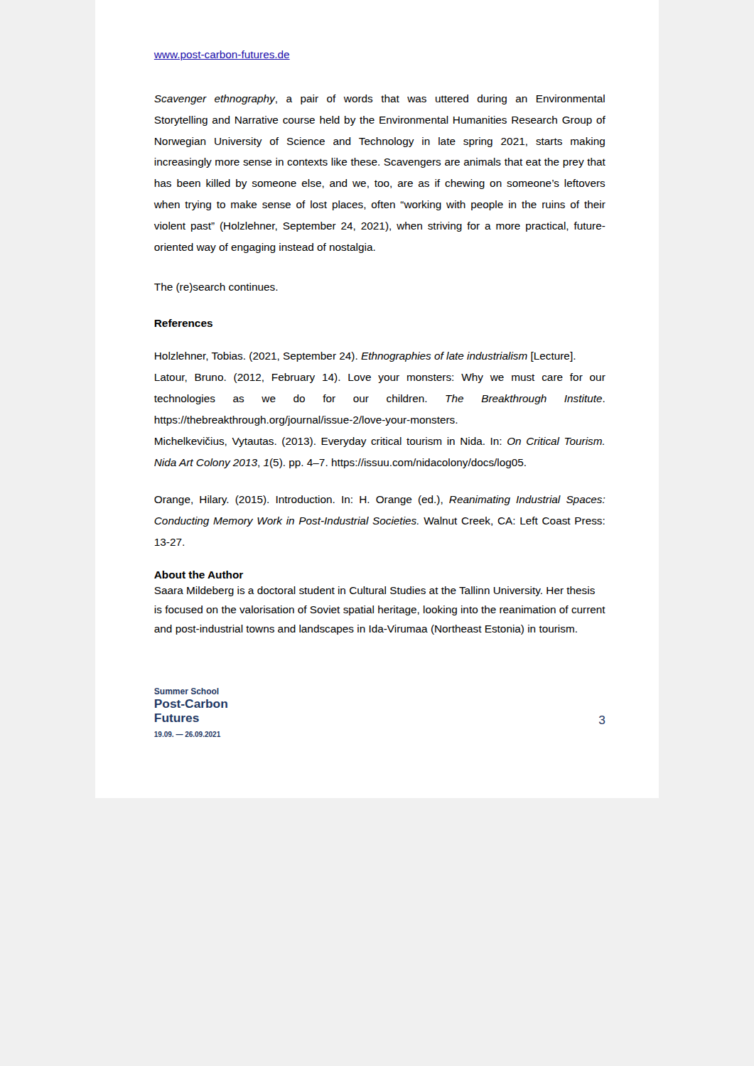www.post-carbon-futures.de
Scavenger ethnography, a pair of words that was uttered during an Environmental Storytelling and Narrative course held by the Environmental Humanities Research Group of Norwegian University of Science and Technology in late spring 2021, starts making increasingly more sense in contexts like these. Scavengers are animals that eat the prey that has been killed by someone else, and we, too, are as if chewing on someone’s leftovers when trying to make sense of lost places, often “working with people in the ruins of their violent past” (Holzlehner, September 24, 2021), when striving for a more practical, future-oriented way of engaging instead of nostalgia.
The (re)search continues.
References
Holzlehner, Tobias. (2021, September 24). Ethnographies of late industrialism [Lecture].
Latour, Bruno. (2012, February 14). Love your monsters: Why we must care for our technologies as we do for our children. The Breakthrough Institute. https://thebreakthrough.org/journal/issue-2/love-your-monsters.
Michelkevičius, Vytautas. (2013). Everyday critical tourism in Nida. In: On Critical Tourism. Nida Art Colony 2013, 1(5). pp. 4–7. https://issuu.com/nidacolony/docs/log05.
Orange, Hilary. (2015). Introduction. In: H. Orange (ed.), Reanimating Industrial Spaces: Conducting Memory Work in Post-Industrial Societies. Walnut Creek, CA: Left Coast Press: 13-27.
About the Author
Saara Mildeberg is a doctoral student in Cultural Studies at the Tallinn University. Her thesis is focused on the valorisation of Soviet spatial heritage, looking into the reanimation of current and post-industrial towns and landscapes in Ida-Virumaa (Northeast Estonia) in tourism.
Summer School
Post-Carbon
Futures
19.09. — 26.09.2021
3